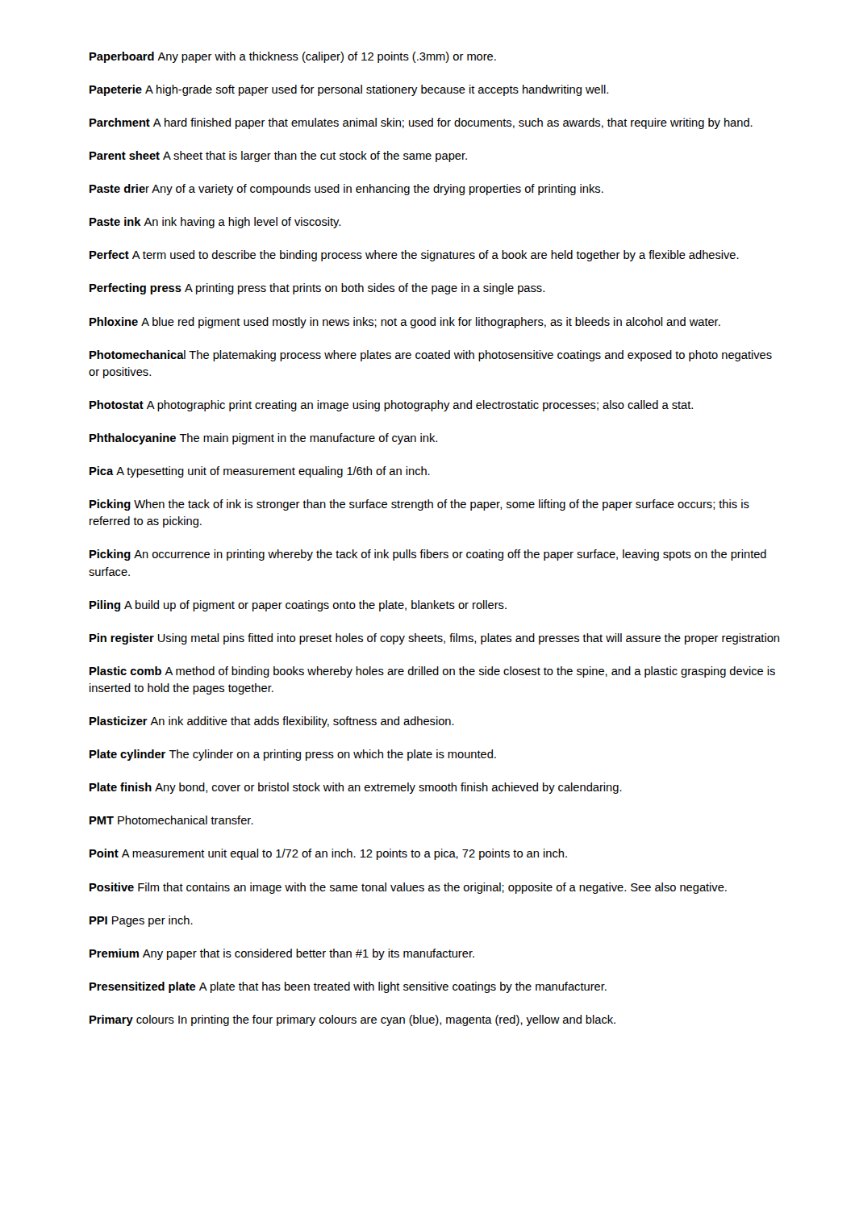Paperboard
Any paper with a thickness (caliper) of 12 points (.3mm) or more.
Papeterie
A high-grade soft paper used for personal stationery because it accepts handwriting well.
Parchment
A hard finished paper that emulates animal skin; used for documents, such as awards, that require writing by hand.
Parent sheet
A sheet that is larger than the cut stock of the same paper.
Paste drie
r Any of a variety of compounds used in enhancing the drying properties of printing inks.
Paste ink
An ink having a high level of viscosity.
Perfect
A term used to describe the binding process where the signatures of a book are held together by a flexible adhesive.
Perfecting press
A printing press that prints on both sides of the page in a single pass.
Phloxine
A blue red pigment used mostly in news inks; not a good ink for lithographers, as it bleeds in alcohol and water.
Photomechanica
l The platemaking process where plates are coated with photosensitive coatings and exposed to photo negatives or positives.
Photostat
A photographic print creating an image using photography and electrostatic processes; also called a stat.
Phthalocyanine
The main pigment in the manufacture of cyan ink.
Pica
A typesetting unit of measurement equaling 1/6th of an inch.
Picking
When the tack of ink is stronger than the surface strength of the paper, some lifting of the paper surface occurs; this is referred to as picking.
Picking
An occurrence in printing whereby the tack of ink pulls fibers or coating off the paper surface, leaving spots on the printed surface.
Piling
A build up of pigment or paper coatings onto the plate, blankets or rollers.
Pin register
Using metal pins fitted into preset holes of copy sheets, films, plates and presses that will assure the proper registration
Plastic comb
A method of binding books whereby holes are drilled on the side closest to the spine, and a plastic grasping device is inserted to hold the pages together.
Plasticizer
An ink additive that adds flexibility, softness and adhesion.
Plate cylinder
The cylinder on a printing press on which the plate is mounted.
Plate finish
Any bond, cover or bristol stock with an extremely smooth finish achieved by calendaring.
PMT
Photomechanical transfer.
Point
A measurement unit equal to 1/72 of an inch. 12 points to a pica, 72 points to an inch.
Positive
Film that contains an image with the same tonal values as the original; opposite of a negative. See also negative.
PPI
Pages per inch.
Premium
Any paper that is considered better than #1 by its manufacturer.
Presensitized plate
A plate that has been treated with light sensitive coatings by the manufacturer.
Primary
colours In printing the four primary colours are cyan (blue), magenta (red), yellow and black.